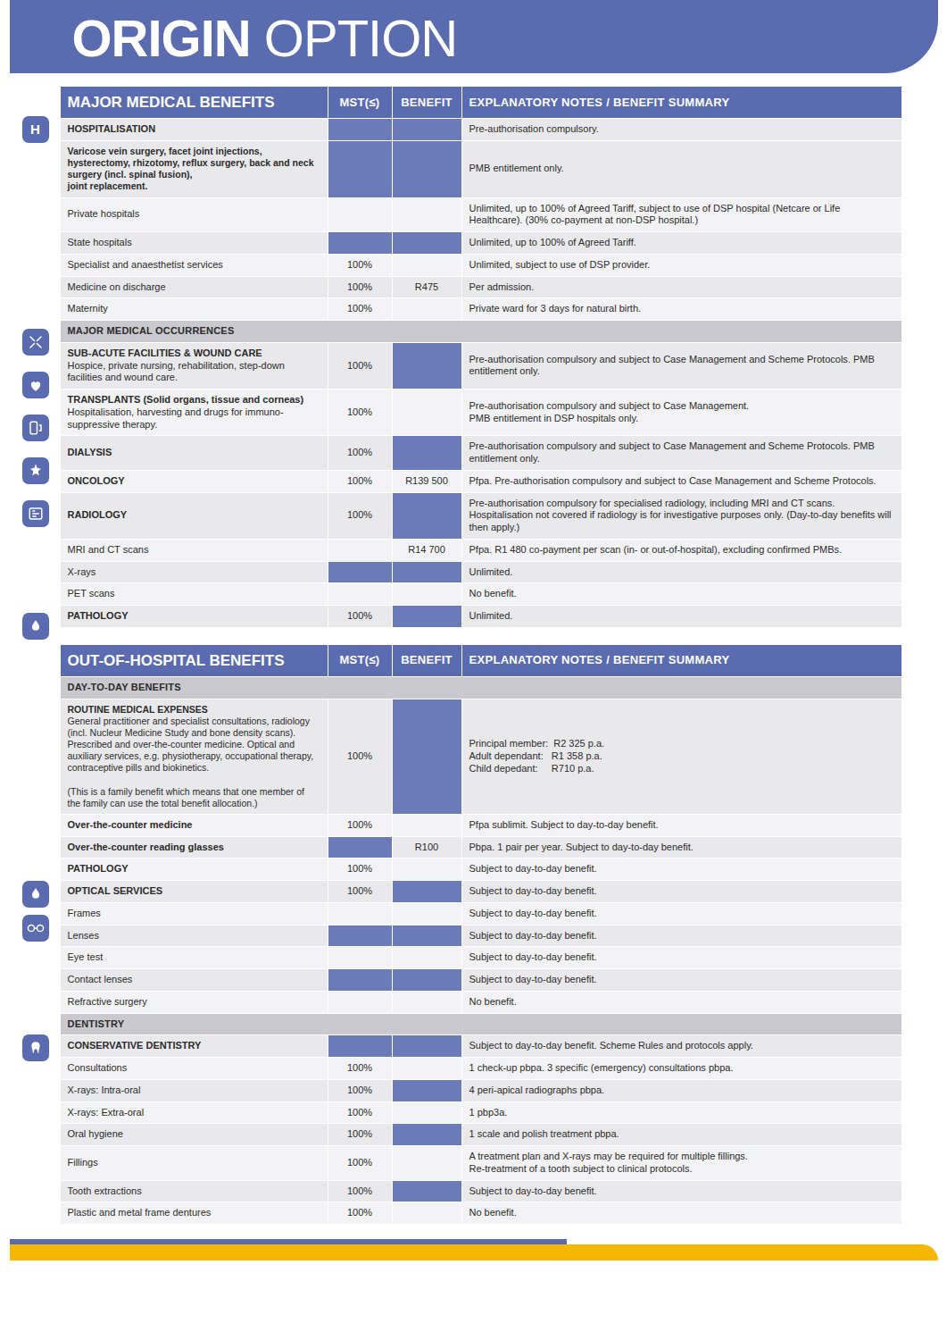ORIGIN OPTION
H
| MAJOR MEDICAL BENEFITS | MST(≤) | BENEFIT | EXPLANATORY NOTES / BENEFIT SUMMARY |
| --- | --- | --- | --- |
| HOSPITALISATION | | | Pre-authorisation compulsory. |
| Varicose vein surgery, facet joint injections, hysterectomy, rhizotomy, reflux surgery, back and neck surgery (incl. spinal fusion), joint replacement. | | | PMB entitlement only. |
| Private hospitals | | | Unlimited, up to 100% of Agreed Tariff, subject to use of DSP hospital (Netcare or Life Healthcare). (30% co-payment at non-DSP hospital.) |
| State hospitals | | | Unlimited, up to 100% of Agreed Tariff. |
| Specialist and anaesthetist services | 100% | | Unlimited, subject to use of DSP provider. |
| Medicine on discharge | 100% | R475 | Per admission. |
| Maternity | 100% | | Private ward for 3 days for natural birth. |
| MAJOR MEDICAL OCCURRENCES |
| SUB-ACUTE FACILITIES & WOUND CARE Hospice, private nursing, rehabilitation, step-down facilities and wound care. | 100% | | Pre-authorisation compulsory and subject to Case Management and Scheme Protocols. PMB entitlement only. |
| TRANSPLANTS (Solid organs, tissue and corneas) Hospitalisation, harvesting and drugs for immuno-suppressive therapy. | 100% | | Pre-authorisation compulsory and subject to Case Management. PMB entitlement in DSP hospitals only. |
| DIALYSIS | 100% | | Pre-authorisation compulsory and subject to Case Management and Scheme Protocols. PMB entitlement only. |
| ONCOLOGY | 100% | R139 500 | Pfpa. Pre-authorisation compulsory and subject to Case Management and Scheme Protocols. |
| RADIOLOGY | 100% | | Pre-authorisation compulsory for specialised radiology, including MRI and CT scans. Hospitalisation not covered if radiology is for investigative purposes only. (Day-to-day benefits will then apply.) |
| MRI and CT scans | | R14 700 | Pfpa. R1 480 co-payment per scan (in- or out-of-hospital), excluding confirmed PMBs. |
| X-rays | | | Unlimited. |
| PET scans | | | No benefit. |
| PATHOLOGY | 100% | | Unlimited. |
| OUT-OF-HOSPITAL BENEFITS | MST(≤) | BENEFIT | EXPLANATORY NOTES / BENEFIT SUMMARY |
| --- | --- | --- | --- |
| DAY-TO-DAY BENEFITS |
| ROUTINE MEDICAL EXPENSES General practitioner and specialist consultations, radiology (incl. Nucleur Medicine Study and bone density scans). Prescribed and over-the-counter medicine. Optical and auxiliary services, e.g. physiotherapy, occupational therapy, contraceptive pills and biokinetics. (This is a family benefit which means that one member of the family can use the total benefit allocation.) | 100% | | Principal member: R2 325 p.a. Adult dependant: R1 358 p.a. Child depedant: R710 p.a. |
| Over-the-counter medicine | 100% | | Pfpa sublimit. Subject to day-to-day benefit. |
| Over-the-counter reading glasses | | R100 | Pbpa. 1 pair per year. Subject to day-to-day benefit. |
| PATHOLOGY | 100% | | Subject to day-to-day benefit. |
| OPTICAL SERVICES | 100% | | Subject to day-to-day benefit. |
| Frames | | | Subject to day-to-day benefit. |
| Lenses | | | Subject to day-to-day benefit. |
| Eye test | | | Subject to day-to-day benefit. |
| Contact lenses | | | Subject to day-to-day benefit. |
| Refractive surgery | | | No benefit. |
| DENTISTRY |
| CONSERVATIVE DENTISTRY | | | Subject to day-to-day benefit. Scheme Rules and protocols apply. |
| Consultations | 100% | | 1 check-up pbpa. 3 specific (emergency) consultations pbpa. |
| X-rays: Intra-oral | 100% | | 4 peri-apical radiographs pbpa. |
| X-rays: Extra-oral | 100% | | 1 pbp3a. |
| Oral hygiene | 100% | | 1 scale and polish treatment pbpa. |
| Fillings | 100% | | A treatment plan and X-rays may be required for multiple fillings. Re-treatment of a tooth subject to clinical protocols. |
| Tooth extractions | 100% | | Subject to day-to-day benefit. |
| Plastic and metal frame dentures | 100% | | No benefit. |